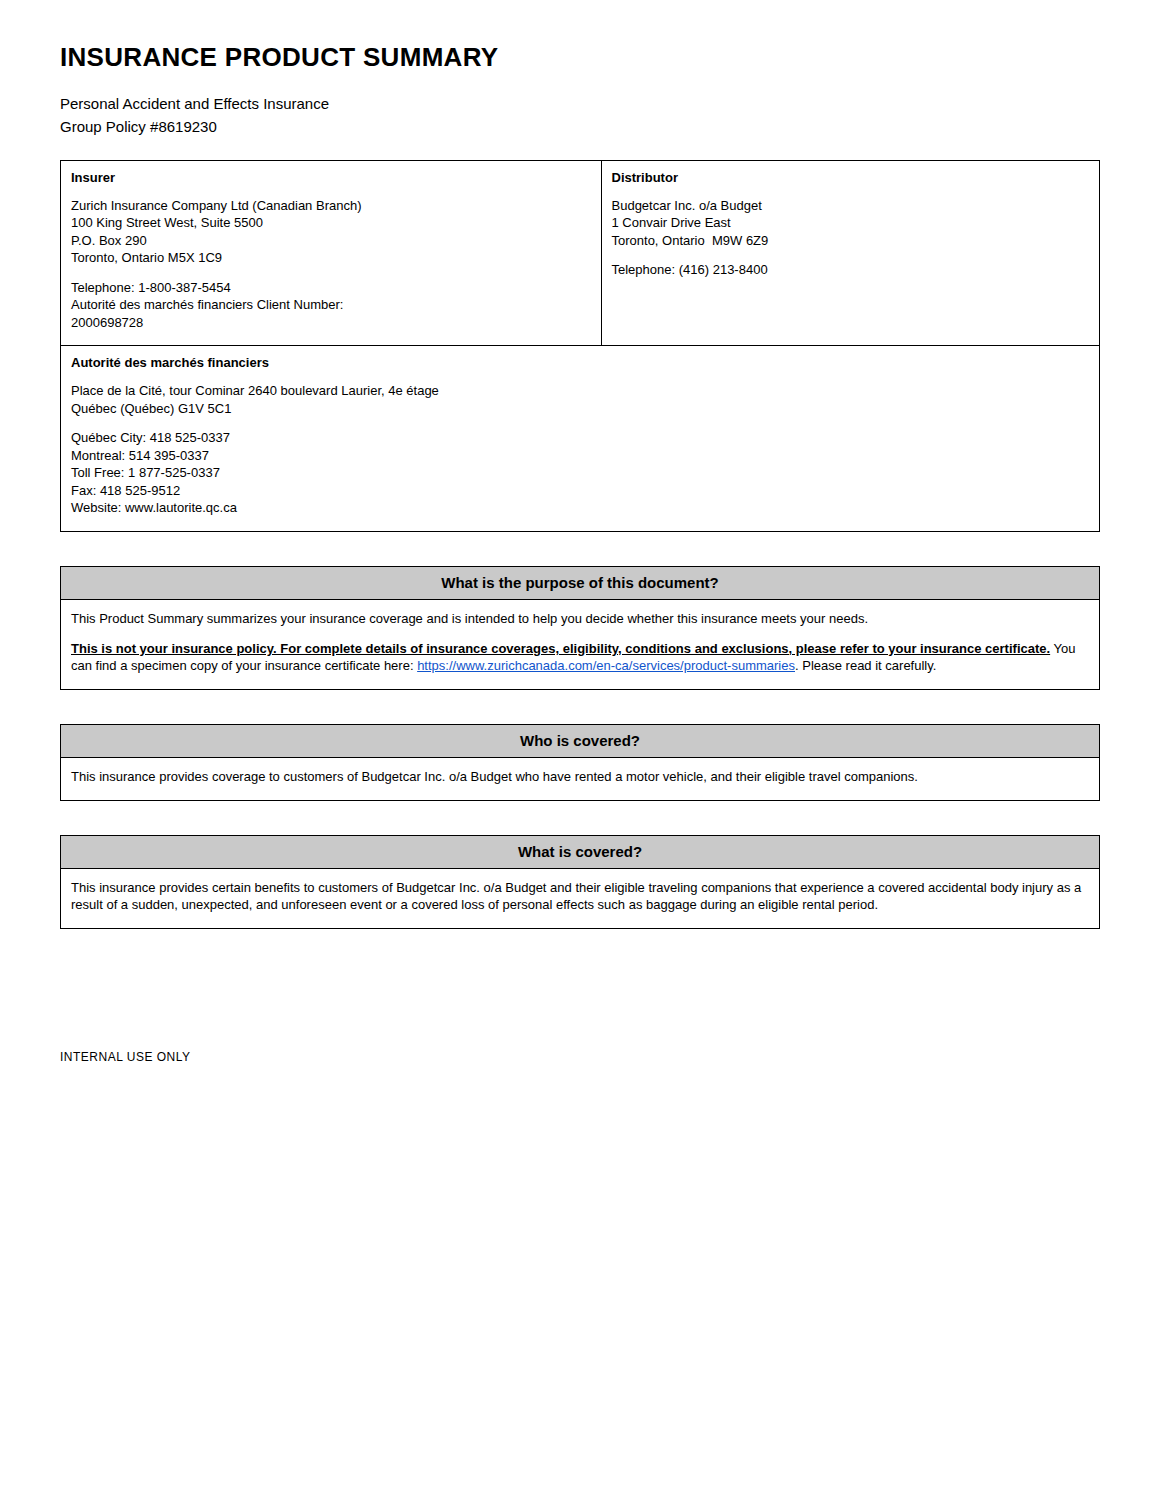INSURANCE PRODUCT SUMMARY
Personal Accident and Effects Insurance
Group Policy #8619230
| Insurer Zurich Insurance Company Ltd (Canadian Branch) 100 King Street West, Suite 5500 P.O. Box 290 Toronto, Ontario M5X 1C9 Telephone: 1-800-387-5454 Autorité des marchés financiers Client Number: 2000698728 | Distributor Budgetcar Inc. o/a Budget 1 Convair Drive East Toronto, Ontario M9W 6Z9 Telephone: (416) 213-8400 |
| Autorité des marchés financiers Place de la Cité, tour Cominar 2640 boulevard Laurier, 4e étage Québec (Québec) G1V 5C1 Québec City: 418 525-0337 Montreal: 514 395-0337 Toll Free: 1 877-525-0337 Fax: 418 525-9512 Website: www.lautorite.qc.ca |
What is the purpose of this document?
This Product Summary summarizes your insurance coverage and is intended to help you decide whether this insurance meets your needs.
This is not your insurance policy. For complete details of insurance coverages, eligibility, conditions and exclusions, please refer to your insurance certificate. You can find a specimen copy of your insurance certificate here: https://www.zurichcanada.com/en-ca/services/product-summaries. Please read it carefully.
Who is covered?
This insurance provides coverage to customers of Budgetcar Inc. o/a Budget who have rented a motor vehicle, and their eligible travel companions.
What is covered?
This insurance provides certain benefits to customers of Budgetcar Inc. o/a Budget and their eligible traveling companions that experience a covered accidental body injury as a result of a sudden, unexpected, and unforeseen event or a covered loss of personal effects such as baggage during an eligible rental period.
INTERNAL USE ONLY